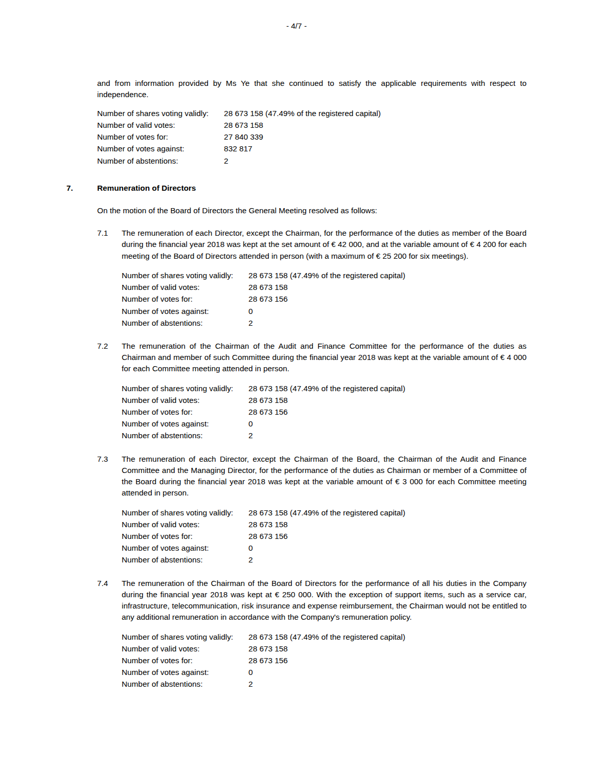- 4/7 -
and from information provided by Ms Ye that she continued to satisfy the applicable requirements with respect to independence.
| Number of shares voting validly: | 28 673 158 (47.49% of the registered capital) |
| Number of valid votes: | 28 673 158 |
| Number of votes for: | 27 840 339 |
| Number of votes against: | 832 817 |
| Number of abstentions: | 2 |
7. Remuneration of Directors
On the motion of the Board of Directors the General Meeting resolved as follows:
7.1 The remuneration of each Director, except the Chairman, for the performance of the duties as member of the Board during the financial year 2018 was kept at the set amount of € 42 000, and at the variable amount of € 4 200 for each meeting of the Board of Directors attended in person (with a maximum of € 25 200 for six meetings).
| Number of shares voting validly: | 28 673 158 (47.49% of the registered capital) |
| Number of valid votes: | 28 673 158 |
| Number of votes for: | 28 673 156 |
| Number of votes against: | 0 |
| Number of abstentions: | 2 |
7.2 The remuneration of the Chairman of the Audit and Finance Committee for the performance of the duties as Chairman and member of such Committee during the financial year 2018 was kept at the variable amount of € 4 000 for each Committee meeting attended in person.
| Number of shares voting validly: | 28 673 158 (47.49% of the registered capital) |
| Number of valid votes: | 28 673 158 |
| Number of votes for: | 28 673 156 |
| Number of votes against: | 0 |
| Number of abstentions: | 2 |
7.3 The remuneration of each Director, except the Chairman of the Board, the Chairman of the Audit and Finance Committee and the Managing Director, for the performance of the duties as Chairman or member of a Committee of the Board during the financial year 2018 was kept at the variable amount of € 3 000 for each Committee meeting attended in person.
| Number of shares voting validly: | 28 673 158 (47.49% of the registered capital) |
| Number of valid votes: | 28 673 158 |
| Number of votes for: | 28 673 156 |
| Number of votes against: | 0 |
| Number of abstentions: | 2 |
7.4 The remuneration of the Chairman of the Board of Directors for the performance of all his duties in the Company during the financial year 2018 was kept at € 250 000. With the exception of support items, such as a service car, infrastructure, telecommunication, risk insurance and expense reimbursement, the Chairman would not be entitled to any additional remuneration in accordance with the Company's remuneration policy.
| Number of shares voting validly: | 28 673 158 (47.49% of the registered capital) |
| Number of valid votes: | 28 673 158 |
| Number of votes for: | 28 673 156 |
| Number of votes against: | 0 |
| Number of abstentions: | 2 |